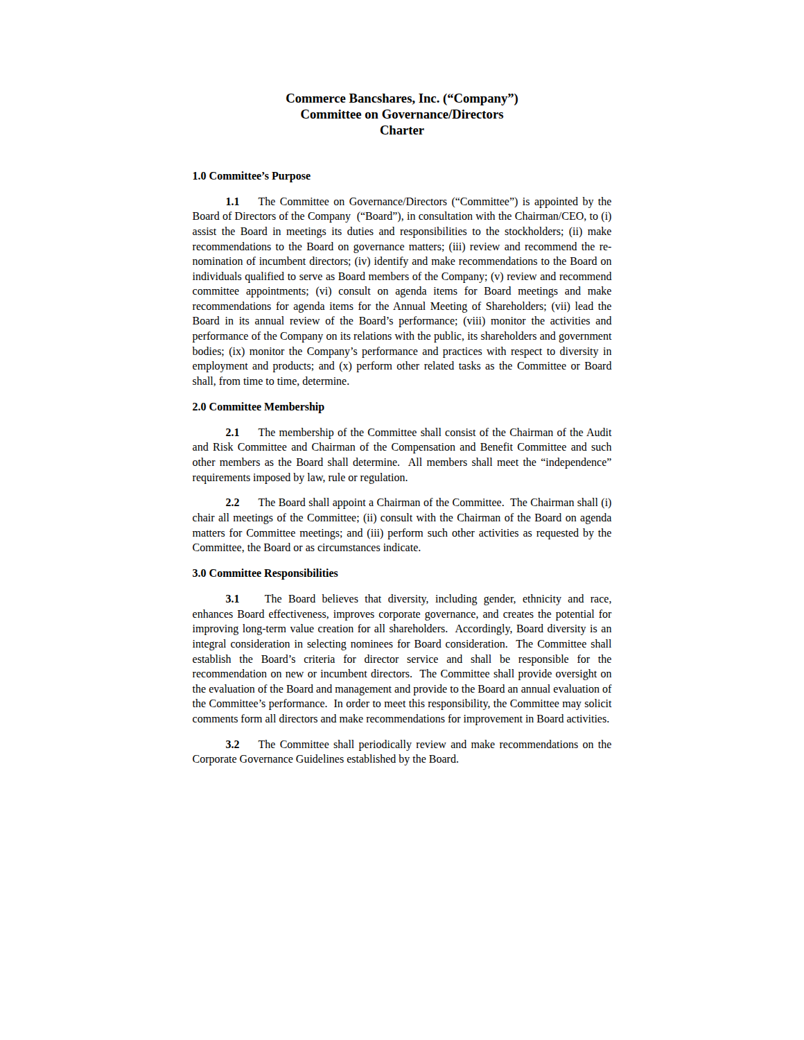Commerce Bancshares, Inc. (“Company”) Committee on Governance/Directors Charter
1.0 Committee’s Purpose
1.1 The Committee on Governance/Directors (“Committee”) is appointed by the Board of Directors of the Company (“Board”), in consultation with the Chairman/CEO, to (i) assist the Board in meetings its duties and responsibilities to the stockholders; (ii) make recommendations to the Board on governance matters; (iii) review and recommend the re-nomination of incumbent directors; (iv) identify and make recommendations to the Board on individuals qualified to serve as Board members of the Company; (v) review and recommend committee appointments; (vi) consult on agenda items for Board meetings and make recommendations for agenda items for the Annual Meeting of Shareholders; (vii) lead the Board in its annual review of the Board’s performance; (viii) monitor the activities and performance of the Company on its relations with the public, its shareholders and government bodies; (ix) monitor the Company’s performance and practices with respect to diversity in employment and products; and (x) perform other related tasks as the Committee or Board shall, from time to time, determine.
2.0 Committee Membership
2.1 The membership of the Committee shall consist of the Chairman of the Audit and Risk Committee and Chairman of the Compensation and Benefit Committee and such other members as the Board shall determine. All members shall meet the “independence” requirements imposed by law, rule or regulation.
2.2 The Board shall appoint a Chairman of the Committee. The Chairman shall (i) chair all meetings of the Committee; (ii) consult with the Chairman of the Board on agenda matters for Committee meetings; and (iii) perform such other activities as requested by the Committee, the Board or as circumstances indicate.
3.0 Committee Responsibilities
3.1 The Board believes that diversity, including gender, ethnicity and race, enhances Board effectiveness, improves corporate governance, and creates the potential for improving long-term value creation for all shareholders. Accordingly, Board diversity is an integral consideration in selecting nominees for Board consideration. The Committee shall establish the Board’s criteria for director service and shall be responsible for the recommendation on new or incumbent directors. The Committee shall provide oversight on the evaluation of the Board and management and provide to the Board an annual evaluation of the Committee’s performance. In order to meet this responsibility, the Committee may solicit comments form all directors and make recommendations for improvement in Board activities.
3.2 The Committee shall periodically review and make recommendations on the Corporate Governance Guidelines established by the Board.